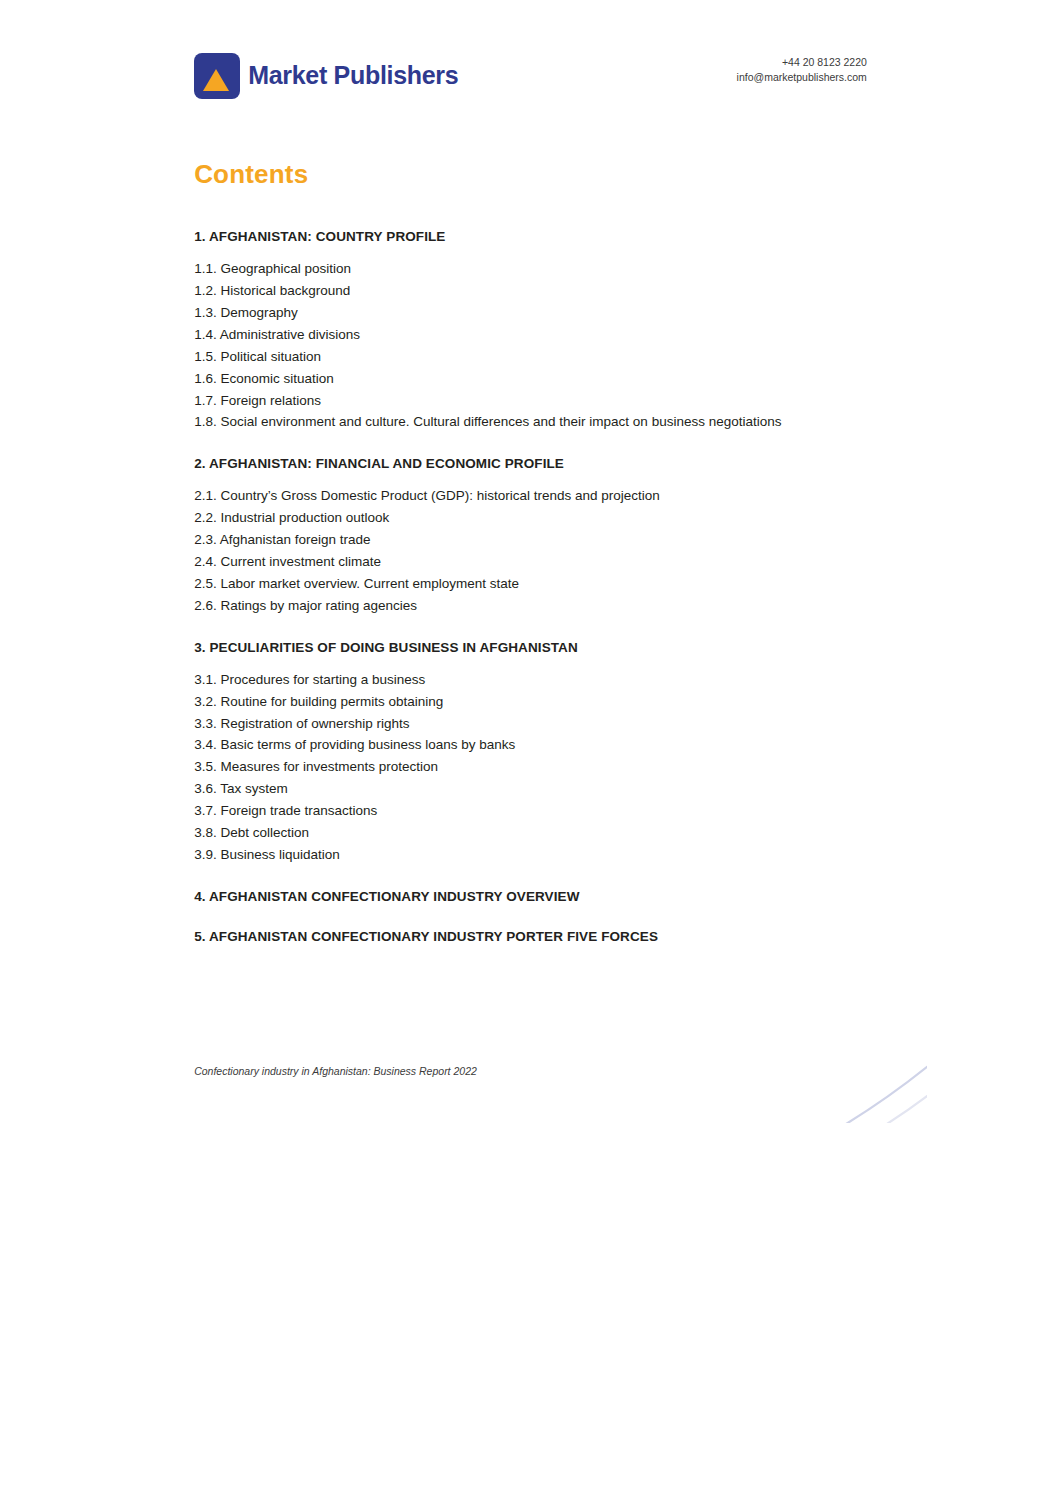Market Publishers
+44 20 8123 2220
info@marketpublishers.com
Contents
1. AFGHANISTAN: COUNTRY PROFILE
1.1. Geographical position
1.2. Historical background
1.3. Demography
1.4. Administrative divisions
1.5. Political situation
1.6. Economic situation
1.7. Foreign relations
1.8. Social environment and culture. Cultural differences and their impact on business negotiations
2. AFGHANISTAN: FINANCIAL AND ECONOMIC PROFILE
2.1. Country’s Gross Domestic Product (GDP): historical trends and projection
2.2. Industrial production outlook
2.3. Afghanistan foreign trade
2.4. Current investment climate
2.5. Labor market overview. Current employment state
2.6. Ratings by major rating agencies
3. PECULIARITIES OF DOING BUSINESS IN AFGHANISTAN
3.1. Procedures for starting a business
3.2. Routine for building permits obtaining
3.3. Registration of ownership rights
3.4. Basic terms of providing business loans by banks
3.5. Measures for investments protection
3.6. Tax system
3.7. Foreign trade transactions
3.8. Debt collection
3.9. Business liquidation
4. AFGHANISTAN CONFECTIONARY INDUSTRY OVERVIEW
5. AFGHANISTAN CONFECTIONARY INDUSTRY PORTER FIVE FORCES
Confectionary industry in Afghanistan: Business Report 2022